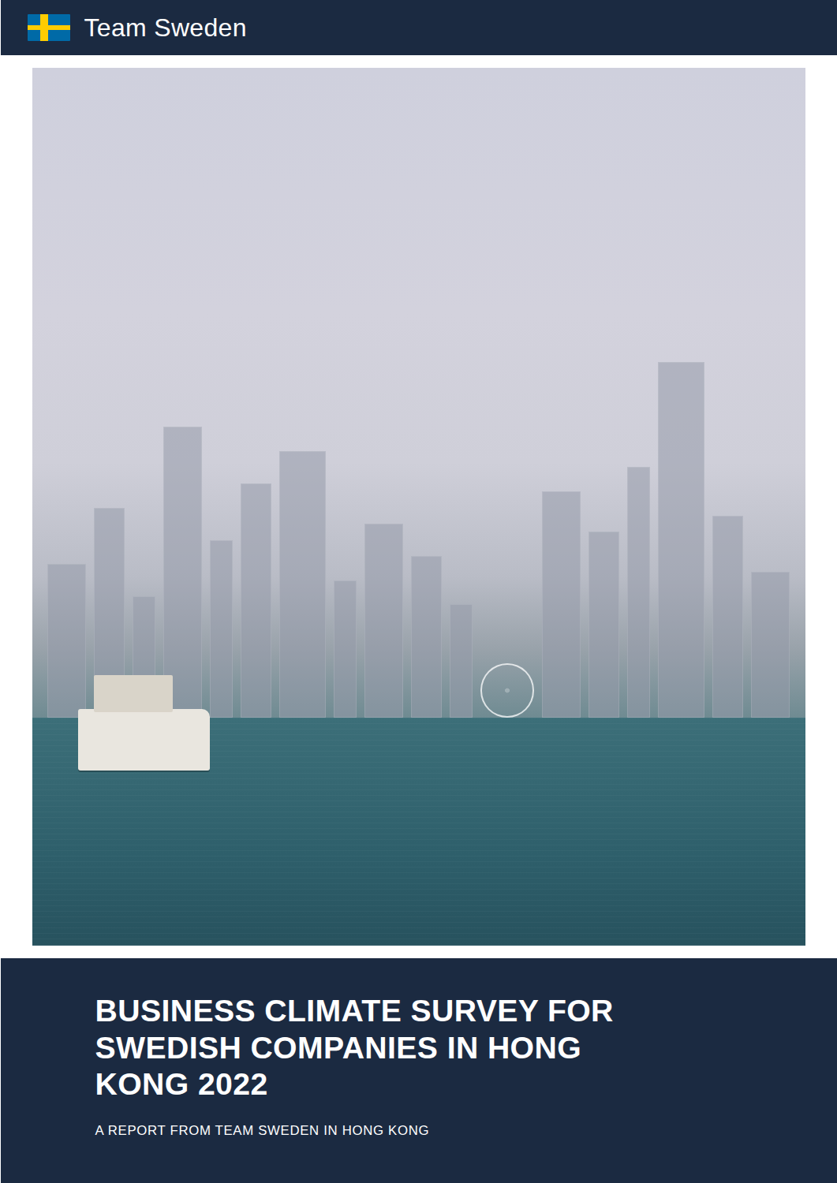Team Sweden
Business Climate Survey for Swedish Companies in Hong Kong 2022
A report from Team Sweden in Hong Kong